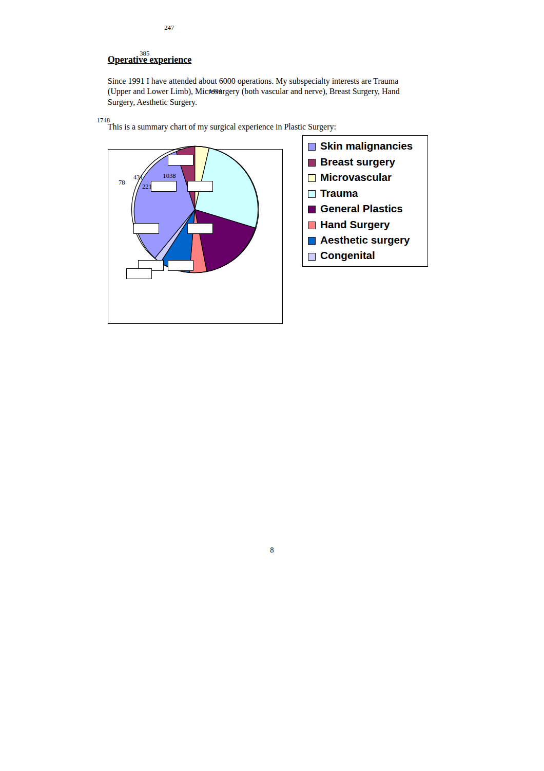247 385 1494 1748
Operative experience
Since 1991 I have attended about 6000 operations. My subspecialty interests are Trauma (Upper and Lower Limb), Microsurgery (both vascular and nerve), Breast Surgery, Hand Surgery, Aesthetic Surgery.
This is a summary chart of my surgical experience in Plastic Surgery:
1038 431 78 221
Skin malignancies
Breast surgery
Microvascular
Trauma
General Plastics
Hand Surgery
Aesthetic surgery
Congenital
8